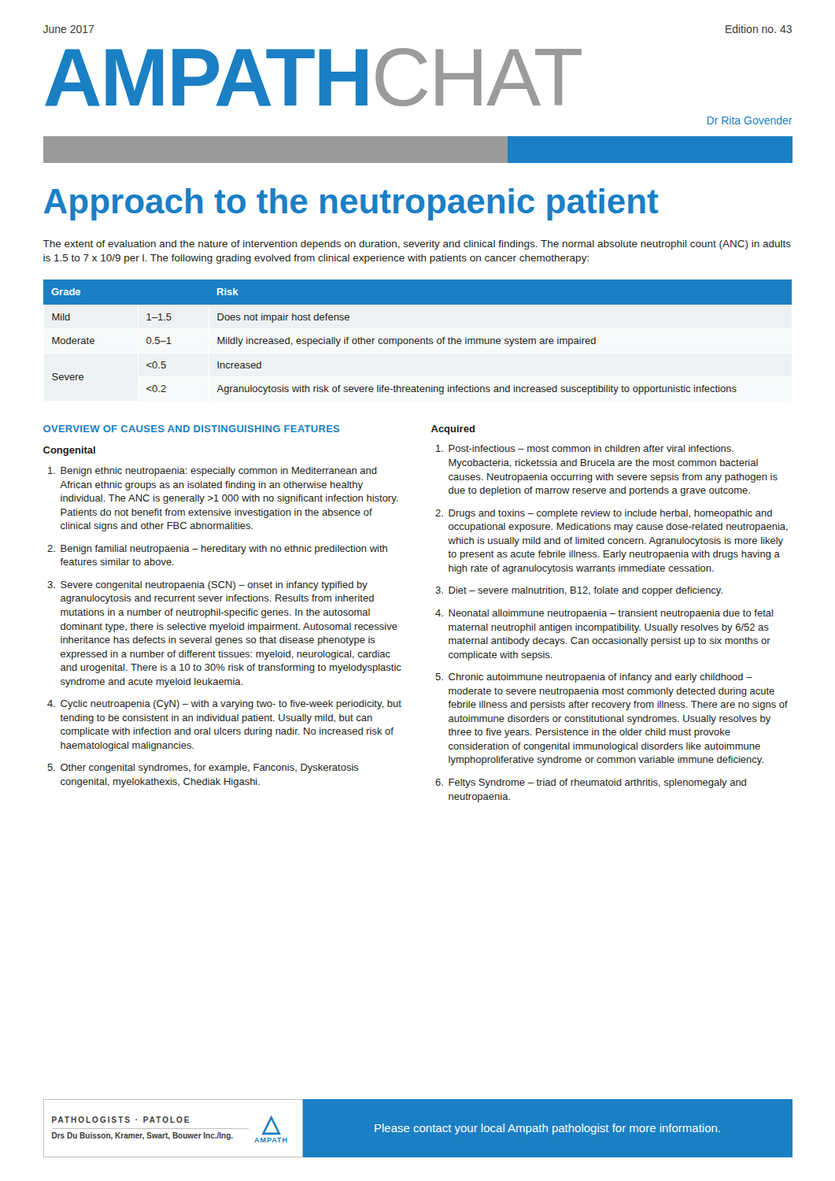June 2017 Edition no. 43
AMPATH CHAT
Dr Rita Govender
Approach to the neutropaenic patient
The extent of evaluation and the nature of intervention depends on duration, severity and clinical findings. The normal absolute neutrophil count (ANC) in adults is 1.5 to 7 x 10/9 per l. The following grading evolved from clinical experience with patients on cancer chemotherapy:
| Grade | Risk |
| --- | --- |
| Mild | 1–1.5 | Does not impair host defense |
| Moderate | 0.5–1 | Mildly increased, especially if other components of the immune system are impaired |
| Severe | <0.5 | Increased |
| <0.2 | Agranulocytosis with risk of severe life-threatening infections and increased susceptibility to opportunistic infections |
Overview of causes and distinguishing features
Congenital
Benign ethnic neutropaenia: especially common in Mediterranean and African ethnic groups as an isolated finding in an otherwise healthy individual. The ANC is generally >1 000 with no significant infection history. Patients do not benefit from extensive investigation in the absence of clinical signs and other FBC abnormalities.
Benign familial neutropaenia – hereditary with no ethnic predilection with features similar to above.
Severe congenital neutropaenia (SCN) – onset in infancy typified by agranulocytosis and recurrent sever infections. Results from inherited mutations in a number of neutrophil-specific genes. In the autosomal dominant type, there is selective myeloid impairment. Autosomal recessive inheritance has defects in several genes so that disease phenotype is expressed in a number of different tissues: myeloid, neurological, cardiac and urogenital. There is a 10 to 30% risk of transforming to myelodysplastic syndrome and acute myeloid leukaemia.
Cyclic neutroapenia (CyN) – with a varying two- to five-week periodicity, but tending to be consistent in an individual patient. Usually mild, but can complicate with infection and oral ulcers during nadir. No increased risk of haematological malignancies.
Other congenital syndromes, for example, Fanconis, Dyskeratosis congenital, myelokathexis, Chediak Higashi.
Acquired
Post-infectious – most common in children after viral infections. Mycobacteria, ricketssia and Brucela are the most common bacterial causes. Neutropaenia occurring with severe sepsis from any pathogen is due to depletion of marrow reserve and portends a grave outcome.
Drugs and toxins – complete review to include herbal, homeopathic and occupational exposure. Medications may cause dose-related neutropaenia, which is usually mild and of limited concern. Agranulocytosis is more likely to present as acute febrile illness. Early neutropaenia with drugs having a high rate of agranulocytosis warrants immediate cessation.
Diet – severe malnutrition, B12, folate and copper deficiency.
Neonatal alloimmune neutropaenia – transient neutropaenia due to fetal maternal neutrophil antigen incompatibility. Usually resolves by 6/52 as maternal antibody decays. Can occasionally persist up to six months or complicate with sepsis.
Chronic autoimmune neutropaenia of infancy and early childhood – moderate to severe neutropaenia most commonly detected during acute febrile illness and persists after recovery from illness. There are no signs of autoimmune disorders or constitutional syndromes. Usually resolves by three to five years. Persistence in the older child must provoke consideration of congenital immunological disorders like autoimmune lymphoproliferative syndrome or common variable immune deficiency.
Feltys Syndrome – triad of rheumatoid arthritis, splenomegaly and neutropaenia.
PATHOLOGISTS · PATOLOE
Drs Du Buisson, Kramer, Swart, Bouwer Inc./Ing.
△
AMPATH
Please contact your local Ampath pathologist for more information.